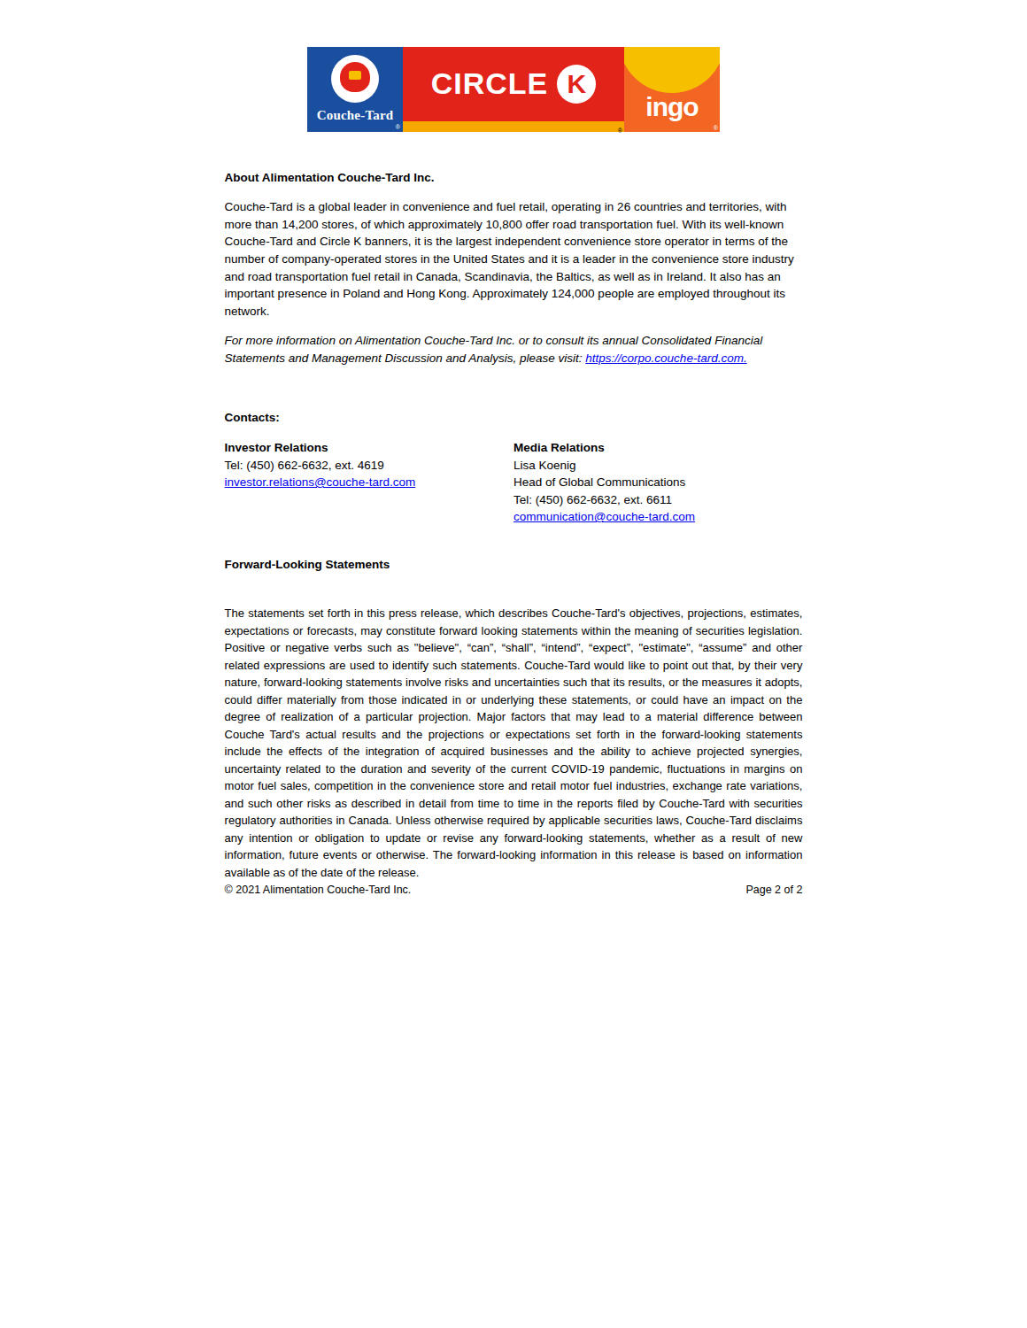Couche-Tard
®
CIRCLE K
®
ingo ®
About Alimentation Couche-Tard Inc.
Couche-Tard is a global leader in convenience and fuel retail, operating in 26 countries and territories, with more than 14,200 stores, of which approximately 10,800 offer road transportation fuel. With its well-known Couche-Tard and Circle K banners, it is the largest independent convenience store operator in terms of the number of company-operated stores in the United States and it is a leader in the convenience store industry and road transportation fuel retail in Canada, Scandinavia, the Baltics, as well as in Ireland. It also has an important presence in Poland and Hong Kong. Approximately 124,000 people are employed throughout its network.
For more information on Alimentation Couche-Tard Inc. or to consult its annual Consolidated Financial Statements and Management Discussion and Analysis, please visit: https://corpo.couche-tard.com.
Contacts:
| Investor Relations Tel: (450) 662-6632, ext. 4619 investor.relations@couche-tard.com | Media Relations Lisa Koenig Head of Global Communications Tel: (450) 662-6632, ext. 6611 communication@couche-tard.com |
Forward-Looking Statements
The statements set forth in this press release, which describes Couche-Tard's objectives, projections, estimates, expectations or forecasts, may constitute forward looking statements within the meaning of securities legislation. Positive or negative verbs such as "believe", “can”, “shall”, “intend”, “expect”, "estimate", “assume” and other related expressions are used to identify such statements. Couche-Tard would like to point out that, by their very nature, forward-looking statements involve risks and uncertainties such that its results, or the measures it adopts, could differ materially from those indicated in or underlying these statements, or could have an impact on the degree of realization of a particular projection. Major factors that may lead to a material difference between Couche Tard's actual results and the projections or expectations set forth in the forward-looking statements include the effects of the integration of acquired businesses and the ability to achieve projected synergies, uncertainty related to the duration and severity of the current COVID-19 pandemic, fluctuations in margins on motor fuel sales, competition in the convenience store and retail motor fuel industries, exchange rate variations, and such other risks as described in detail from time to time in the reports filed by Couche-Tard with securities regulatory authorities in Canada. Unless otherwise required by applicable securities laws, Couche-Tard disclaims any intention or obligation to update or revise any forward-looking statements, whether as a result of new information, future events or otherwise. The forward-looking information in this release is based on information available as of the date of the release.
© 2021 Alimentation Couche-Tard Inc. Page 2 of 2